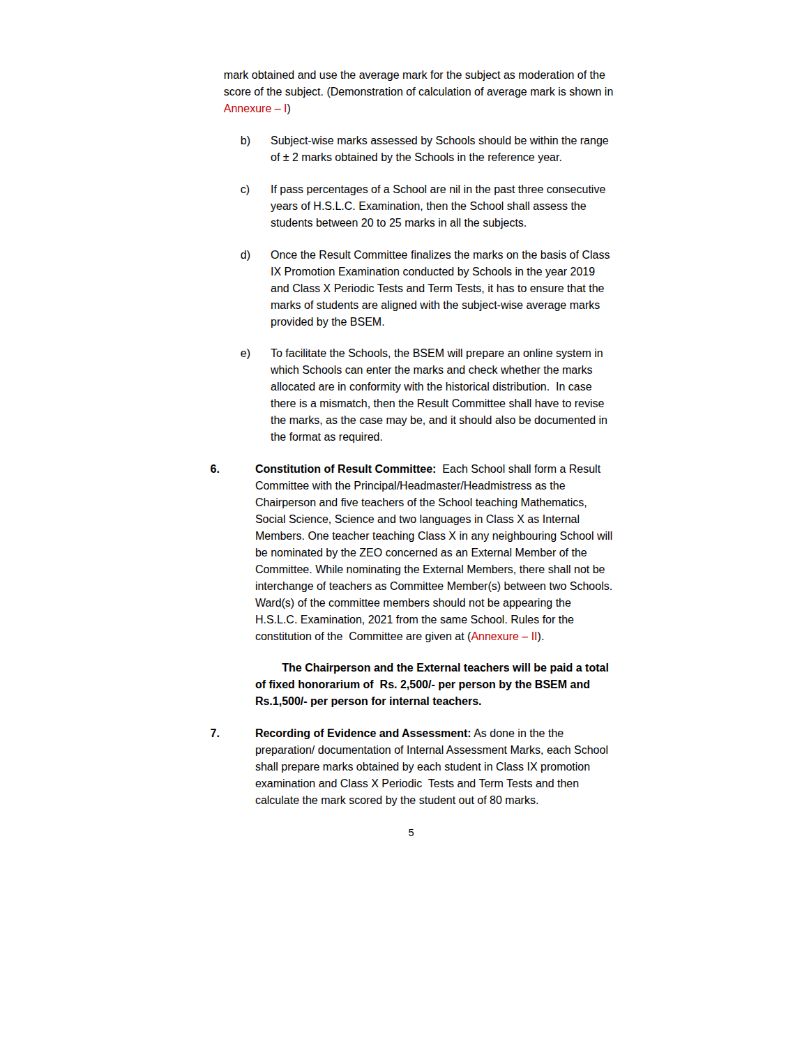mark obtained and use the average mark for the subject as moderation of the score of the subject. (Demonstration of calculation of average mark is shown in Annexure – I)
b) Subject-wise marks assessed by Schools should be within the range of ± 2 marks obtained by the Schools in the reference year.
c) If pass percentages of a School are nil in the past three consecutive years of H.S.L.C. Examination, then the School shall assess the students between 20 to 25 marks in all the subjects.
d) Once the Result Committee finalizes the marks on the basis of Class IX Promotion Examination conducted by Schools in the year 2019 and Class X Periodic Tests and Term Tests, it has to ensure that the marks of students are aligned with the subject-wise average marks provided by the BSEM.
e) To facilitate the Schools, the BSEM will prepare an online system in which Schools can enter the marks and check whether the marks allocated are in conformity with the historical distribution. In case there is a mismatch, then the Result Committee shall have to revise the marks, as the case may be, and it should also be documented in the format as required.
6.
Constitution of Result Committee: Each School shall form a Result Committee with the Principal/Headmaster/Headmistress as the Chairperson and five teachers of the School teaching Mathematics, Social Science, Science and two languages in Class X as Internal Members. One teacher teaching Class X in any neighbouring School will be nominated by the ZEO concerned as an External Member of the Committee. While nominating the External Members, there shall not be interchange of teachers as Committee Member(s) between two Schools. Ward(s) of the committee members should not be appearing the H.S.L.C. Examination, 2021 from the same School. Rules for the constitution of the Committee are given at (Annexure – II).
The Chairperson and the External teachers will be paid a total of fixed honorarium of Rs. 2,500/- per person by the BSEM and Rs.1,500/- per person for internal teachers.
7.
Recording of Evidence and Assessment: As done in the the preparation/ documentation of Internal Assessment Marks, each School shall prepare marks obtained by each student in Class IX promotion examination and Class X Periodic Tests and Term Tests and then calculate the mark scored by the student out of 80 marks.
5